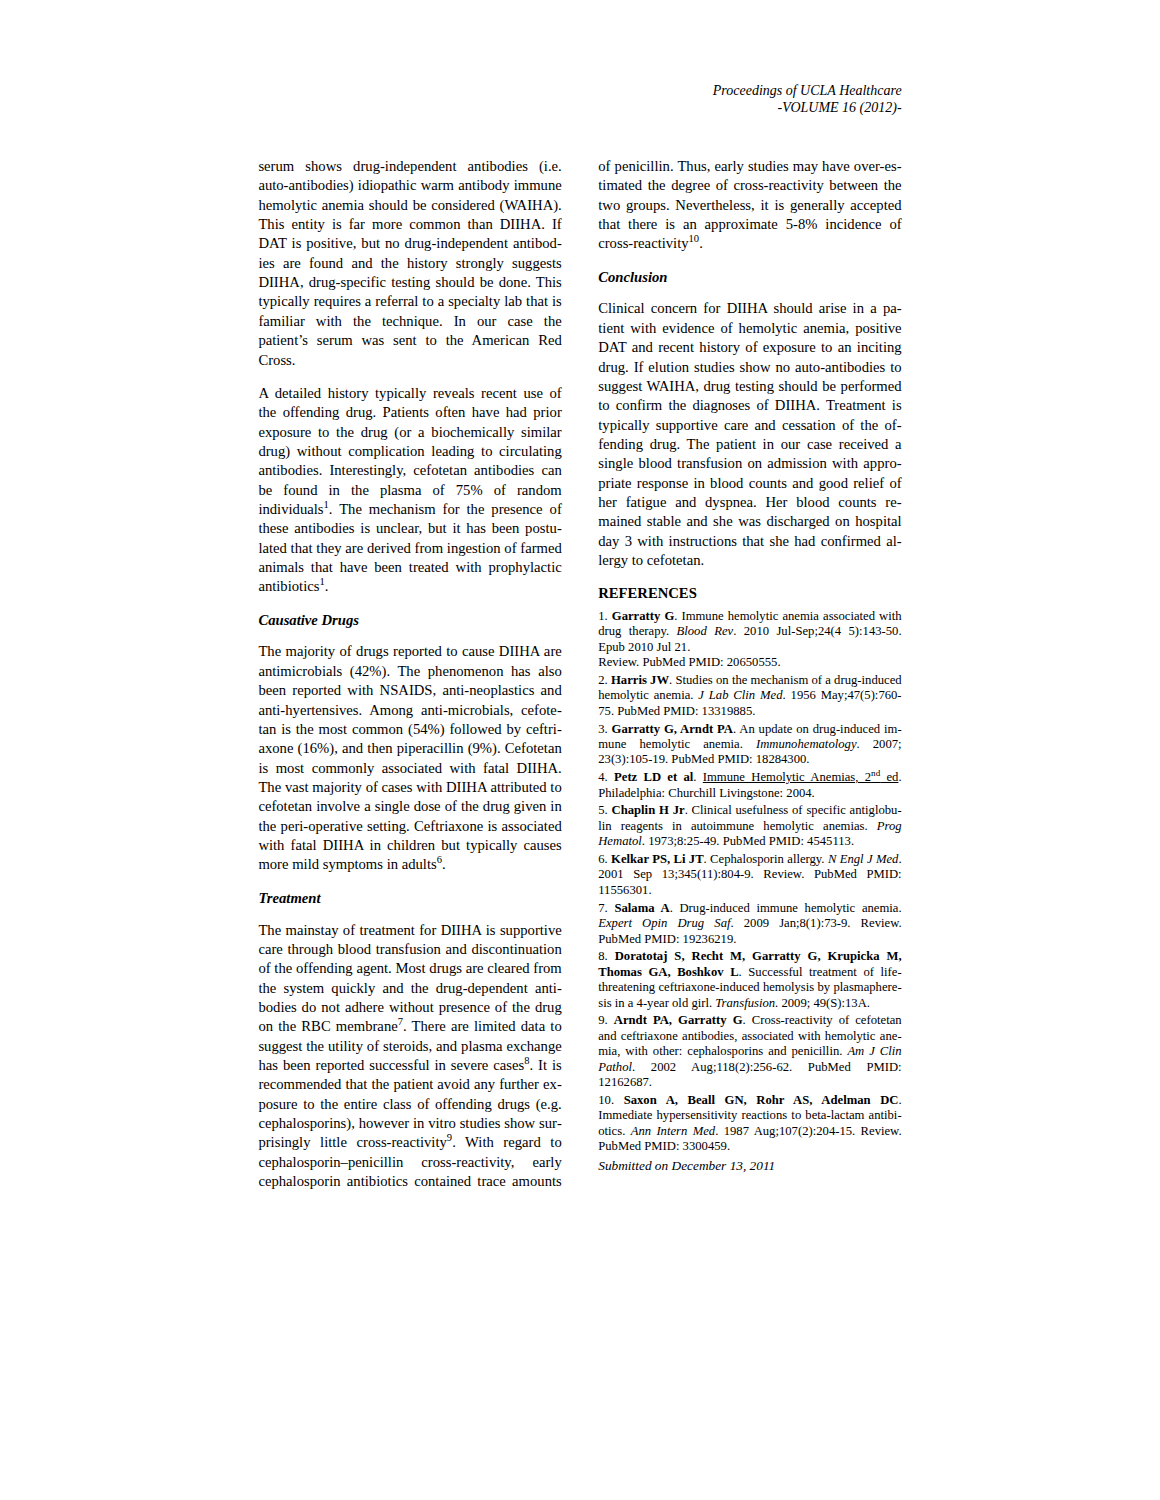Proceedings of UCLA Healthcare
-VOLUME 16 (2012)-
serum shows drug-independent antibodies (i.e. auto-antibodies) idiopathic warm antibody immune hemolytic anemia should be considered (WAIHA). This entity is far more common than DIIHA. If DAT is positive, but no drug-independent antibodies are found and the history strongly suggests DIIHA, drug-specific testing should be done. This typically requires a referral to a specialty lab that is familiar with the technique. In our case the patient’s serum was sent to the American Red Cross.
A detailed history typically reveals recent use of the offending drug. Patients often have had prior exposure to the drug (or a biochemically similar drug) without complication leading to circulating antibodies. Interestingly, cefotetan antibodies can be found in the plasma of 75% of random individuals1. The mechanism for the presence of these antibodies is unclear, but it has been postulated that they are derived from ingestion of farmed animals that have been treated with prophylactic antibiotics1.
Causative Drugs
The majority of drugs reported to cause DIIHA are antimicrobials (42%). The phenomenon has also been reported with NSAIDS, anti-neoplastics and anti-hyertensives. Among anti-microbials, cefotetan is the most common (54%) followed by ceftriaxone (16%), and then piperacillin (9%). Cefotetan is most commonly associated with fatal DIIHA. The vast majority of cases with DIIHA attributed to cefotetan involve a single dose of the drug given in the peri-operative setting. Ceftriaxone is associated with fatal DIIHA in children but typically causes more mild symptoms in adults6.
Treatment
The mainstay of treatment for DIIHA is supportive care through blood transfusion and discontinuation of the offending agent. Most drugs are cleared from the system quickly and the drug-dependent antibodies do not adhere without presence of the drug on the RBC membrane7. There are limited data to suggest the utility of steroids, and plasma exchange has been reported successful in severe cases8. It is recommended that the patient avoid any further exposure to the entire class of offending drugs (e.g. cephalosporins), however in vitro studies show surprisingly little cross-reactivity9. With regard to cephalosporin–penicillin cross-reactivity, early cephalosporin antibiotics contained trace amounts of penicillin. Thus, early studies may have over-estimated the degree of cross-reactivity between the two groups. Nevertheless, it is generally accepted that there is an approximate 5-8% incidence of cross-reactivity10.
Conclusion
Clinical concern for DIIHA should arise in a patient with evidence of hemolytic anemia, positive DAT and recent history of exposure to an inciting drug. If elution studies show no auto-antibodies to suggest WAIHA, drug testing should be performed to confirm the diagnoses of DIIHA. Treatment is typically supportive care and cessation of the offending drug. The patient in our case received a single blood transfusion on admission with appropriate response in blood counts and good relief of her fatigue and dyspnea. Her blood counts remained stable and she was discharged on hospital day 3 with instructions that she had confirmed allergy to cefotetan.
REFERENCES
1. Garratty G. Immune hemolytic anemia associated with drug therapy. Blood Rev. 2010 Jul-Sep;24(4 5):143-50. Epub 2010 Jul 21.
Review. PubMed PMID: 20650555.
2. Harris JW. Studies on the mechanism of a drug-induced hemolytic anemia. J Lab Clin Med. 1956 May;47(5):760-75. PubMed PMID: 13319885.
3. Garratty G, Arndt PA. An update on drug-induced immune hemolytic anemia. Immunohematology. 2007; 23(3):105-19. PubMed PMID: 18284300.
4. Petz LD et al. Immune Hemolytic Anemias, 2nd ed. Philadelphia: Churchill Livingstone: 2004.
5. Chaplin H Jr. Clinical usefulness of specific antiglobulin reagents in autoimmune hemolytic anemias. Prog Hematol. 1973;8:25-49. PubMed PMID: 4545113.
6. Kelkar PS, Li JT. Cephalosporin allergy. N Engl J Med. 2001 Sep 13;345(11):804-9. Review. PubMed PMID: 11556301.
7. Salama A. Drug-induced immune hemolytic anemia. Expert Opin Drug Saf. 2009 Jan;8(1):73-9. Review. PubMed PMID: 19236219.
8. Doratotaj S, Recht M, Garratty G, Krupicka M, Thomas GA, Boshkov L. Successful treatment of life-threatening ceftriaxone-induced hemolysis by plasmapheresis in a 4-year old girl. Transfusion. 2009; 49(S):13A.
9. Arndt PA, Garratty G. Cross-reactivity of cefotetan and ceftriaxone antibodies, associated with hemolytic anemia, with other: cephalosporins and penicillin. Am J Clin Pathol. 2002 Aug;118(2):256-62. PubMed PMID: 12162687.
10. Saxon A, Beall GN, Rohr AS, Adelman DC. Immediate hypersensitivity reactions to beta-lactam antibiotics. Ann Intern Med. 1987 Aug;107(2):204-15. Review. PubMed PMID: 3300459.
Submitted on December 13, 2011